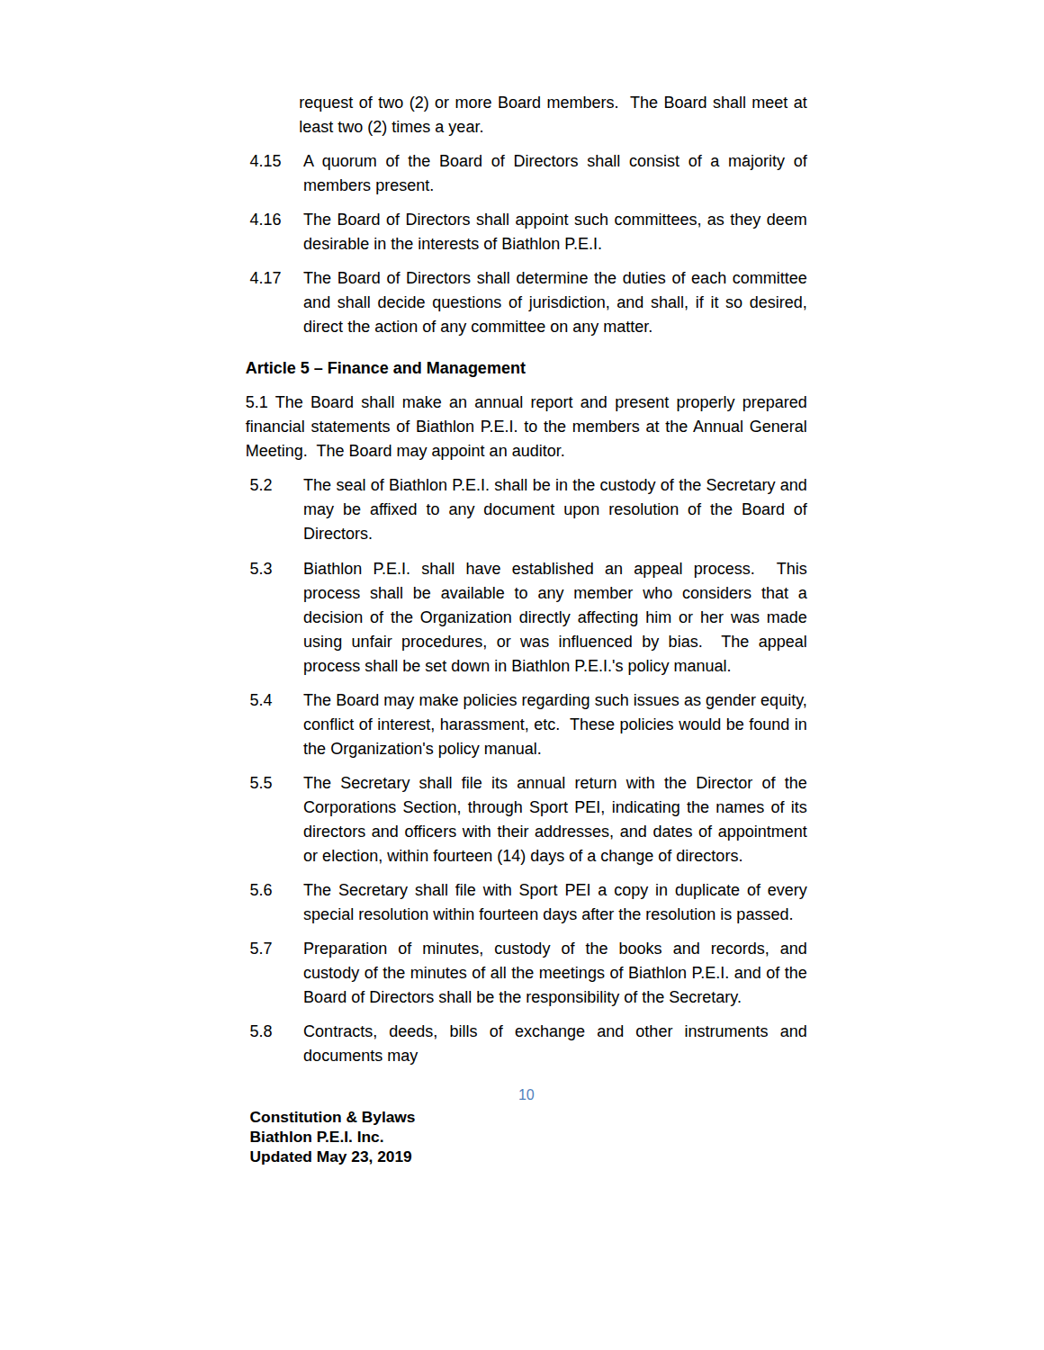request of two (2) or more Board members. The Board shall meet at least two (2) times a year.
4.15
A quorum of the Board of Directors shall consist of a majority of members present.
4.16
The Board of Directors shall appoint such committees, as they deem desirable in the interests of Biathlon P.E.I.
4.17
The Board of Directors shall determine the duties of each committee and shall decide questions of jurisdiction, and shall, if it so desired, direct the action of any committee on any matter.
Article 5 – Finance and Management
5.1 The Board shall make an annual report and present properly prepared financial statements of Biathlon P.E.I. to the members at the Annual General Meeting. The Board may appoint an auditor.
5.2
The seal of Biathlon P.E.I. shall be in the custody of the Secretary and may be affixed to any document upon resolution of the Board of Directors.
5.3
Biathlon P.E.I. shall have established an appeal process. This process shall be available to any member who considers that a decision of the Organization directly affecting him or her was made using unfair procedures, or was influenced by bias. The appeal process shall be set down in Biathlon P.E.I.'s policy manual.
5.4
The Board may make policies regarding such issues as gender equity, conflict of interest, harassment, etc. These policies would be found in the Organization's policy manual.
5.5
The Secretary shall file its annual return with the Director of the Corporations Section, through Sport PEI, indicating the names of its directors and officers with their addresses, and dates of appointment or election, within fourteen (14) days of a change of directors.
5.6
The Secretary shall file with Sport PEI a copy in duplicate of every special resolution within fourteen days after the resolution is passed.
5.7
Preparation of minutes, custody of the books and records, and custody of the minutes of all the meetings of Biathlon P.E.I. and of the Board of Directors shall be the responsibility of the Secretary.
5.8
Contracts, deeds, bills of exchange and other instruments and documents may
10
Constitution & Bylaws
Biathlon P.E.I. Inc.
Updated May 23, 2019